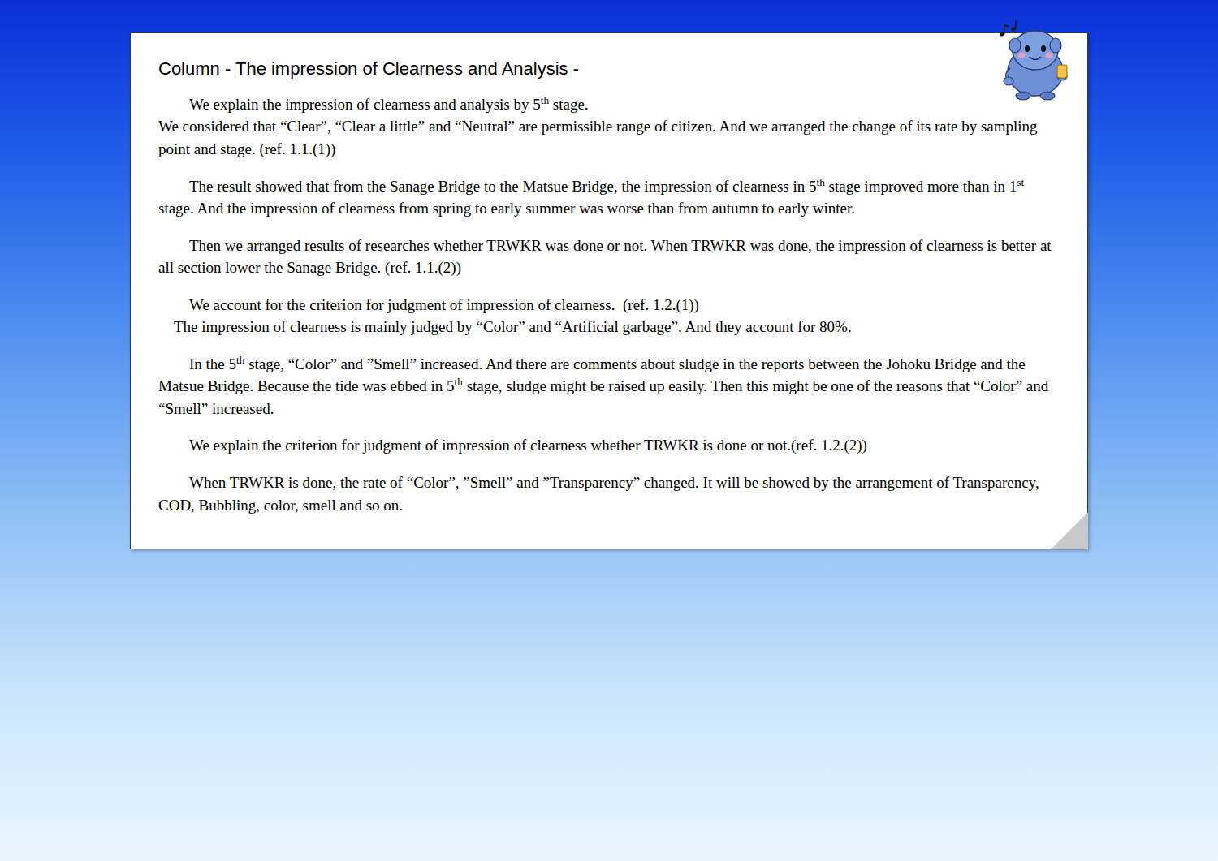Column - The impression of Clearness and Analysis -
We explain the impression of clearness and analysis by 5th stage.
We considered that “Clear”, “Clear a little” and “Neutral” are permissible range of citizen. And we arranged the change of its rate by sampling point and stage. (ref. 1.1.(1))
The result showed that from the Sanage Bridge to the Matsue Bridge, the impression of clearness in 5th stage improved more than in 1st stage. And the impression of clearness from spring to early summer was worse than from autumn to early winter.
Then we arranged results of researches whether TRWKR was done or not. When TRWKR was done, the impression of clearness is better at all section lower the Sanage Bridge. (ref. 1.1.(2))
We account for the criterion for judgment of impression of clearness. (ref. 1.2.(1))
The impression of clearness is mainly judged by “Color” and “Artificial garbage”. And they account for 80%.
In the 5th stage, “Color” and ”Smell” increased. And there are comments about sludge in the reports between the Johoku Bridge and the Matsue Bridge. Because the tide was ebbed in 5th stage, sludge might be raised up easily. Then this might be one of the reasons that “Color” and “Smell” increased.
We explain the criterion for judgment of impression of clearness whether TRWKR is done or not.(ref. 1.2.(2))
When TRWKR is done, the rate of “Color”, ”Smell” and ”Transparency” changed. It will be showed by the arrangement of Transparency, COD, Bubbling, color, smell and so on.
23